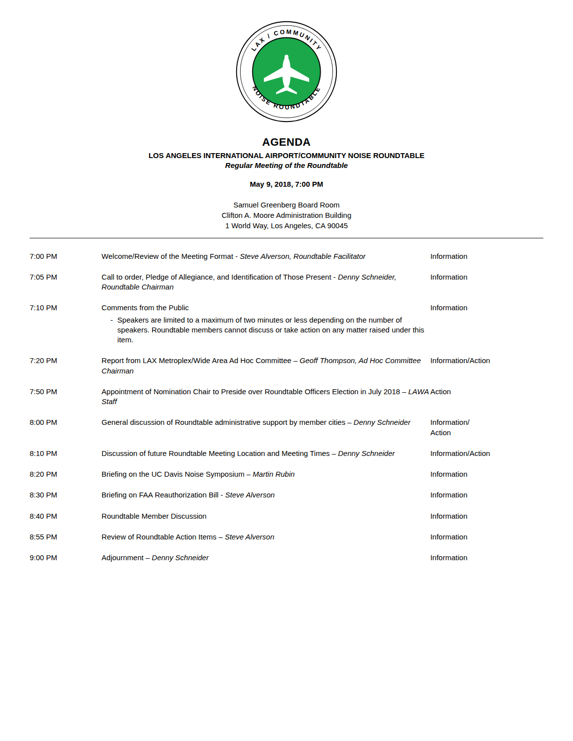LAX / COMMUNITY NOISE ROUNDTABLE
AGENDA
LOS ANGELES INTERNATIONAL AIRPORT/COMMUNITY NOISE ROUNDTABLE
Regular Meeting of the Roundtable
May 9, 2018, 7:00 PM
Samuel Greenberg Board Room
Clifton A. Moore Administration Building
1 World Way, Los Angeles, CA 90045
| 7:00 PM | Welcome/Review of the Meeting Format - Steve Alverson, Roundtable Facilitator | Information |
| 7:05 PM | Call to order, Pledge of Allegiance, and Identification of Those Present - Denny Schneider, Roundtable Chairman | Information |
| 7:10 PM | Comments from the Public Speakers are limited to a maximum of two minutes or less depending on the number of speakers. Roundtable members cannot discuss or take action on any matter raised under this item. | Information |
| 7:20 PM | Report from LAX Metroplex/Wide Area Ad Hoc Committee – Geoff Thompson, Ad Hoc Committee Chairman | Information/Action |
| 7:50 PM | Appointment of Nomination Chair to Preside over Roundtable Officers Election in July 2018 – LAWA Staff | Action |
| 8:00 PM | General discussion of Roundtable administrative support by member cities – Denny Schneider | Information/ Action |
| 8:10 PM | Discussion of future Roundtable Meeting Location and Meeting Times – Denny Schneider | Information/Action |
| 8:20 PM | Briefing on the UC Davis Noise Symposium – Martin Rubin | Information |
| 8:30 PM | Briefing on FAA Reauthorization Bill - Steve Alverson | Information |
| 8:40 PM | Roundtable Member Discussion | Information |
| 8:55 PM | Review of Roundtable Action Items – Steve Alverson | Information |
| 9:00 PM | Adjournment – Denny Schneider | Information |